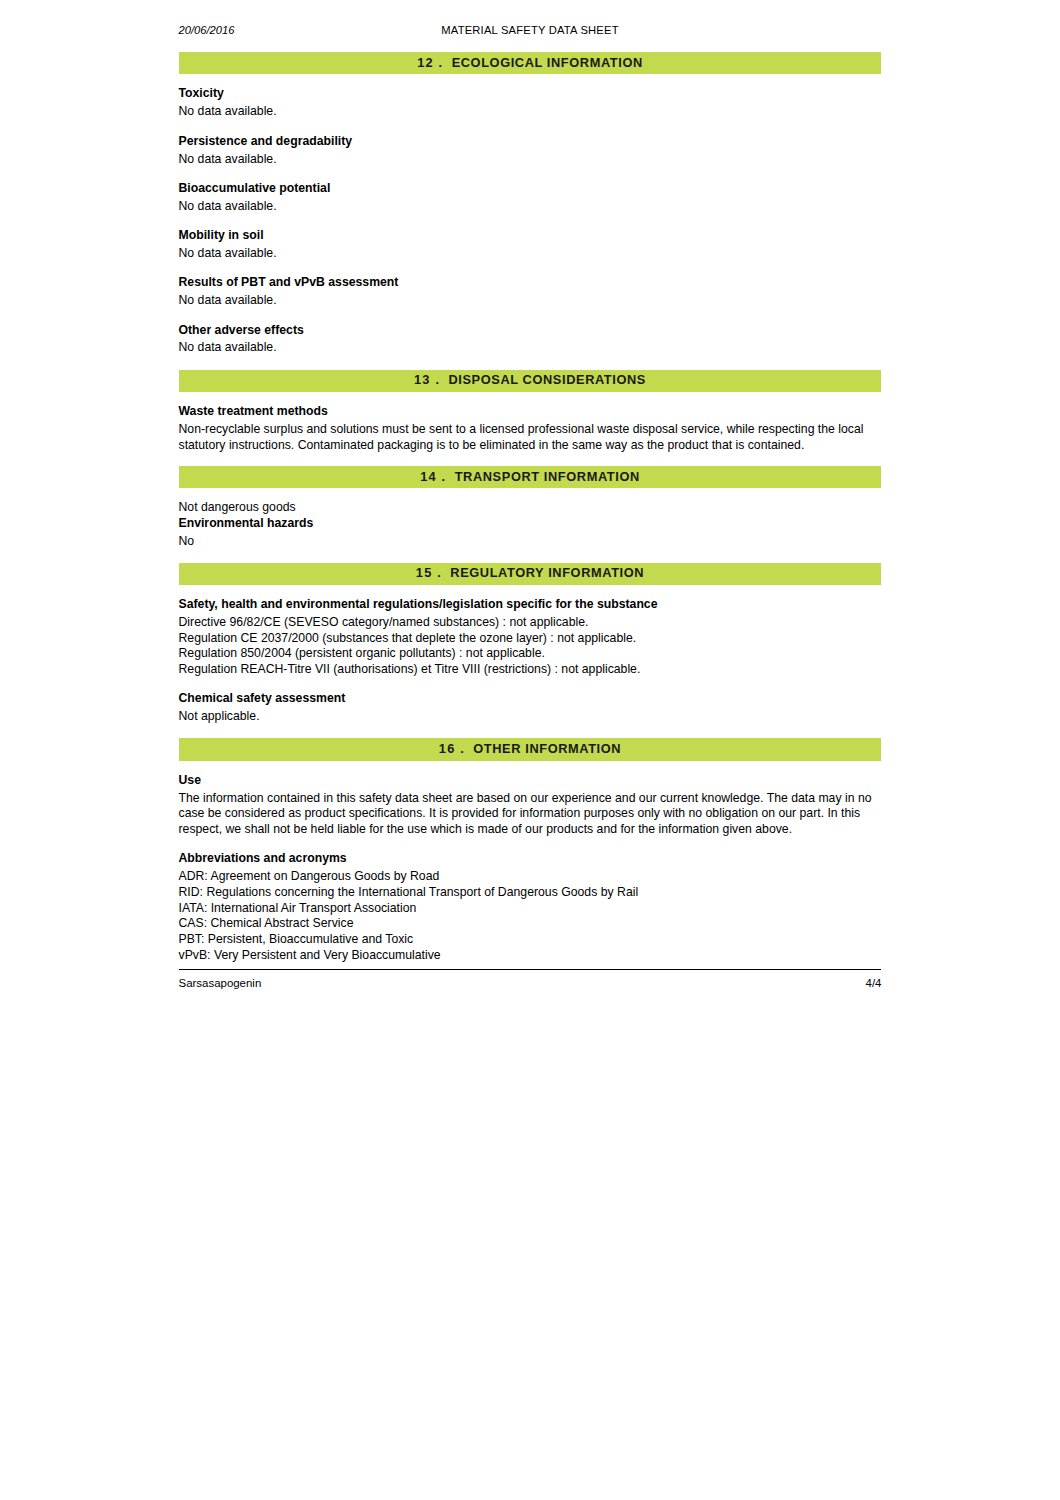20/06/2016
MATERIAL SAFETY DATA SHEET
12 . ECOLOGICAL INFORMATION
Toxicity
No data available.
Persistence and degradability
No data available.
Bioaccumulative potential
No data available.
Mobility in soil
No data available.
Results of PBT and vPvB assessment
No data available.
Other adverse effects
No data available.
13 . DISPOSAL CONSIDERATIONS
Waste treatment methods
Non-recyclable surplus and solutions must be sent to a licensed professional waste disposal service, while respecting the local statutory instructions. Contaminated packaging is to be eliminated in the same way as the product that is contained.
14 . TRANSPORT INFORMATION
Not dangerous goods
Environmental hazards
No
15 . REGULATORY INFORMATION
Safety, health and environmental regulations/legislation specific for the substance
Directive 96/82/CE (SEVESO category/named substances) : not applicable.
Regulation CE 2037/2000 (substances that deplete the ozone layer) : not applicable.
Regulation 850/2004 (persistent organic pollutants) : not applicable.
Regulation REACH-Titre VII (authorisations) et Titre VIII (restrictions) : not applicable.
Chemical safety assessment
Not applicable.
16 . OTHER INFORMATION
Use
The information contained in this safety data sheet are based on our experience and our current knowledge. The data may in no case be considered as product specifications. It is provided for information purposes only with no obligation on our part. In this respect, we shall not be held liable for the use which is made of our products and for the information given above.
Abbreviations and acronyms
ADR: Agreement on Dangerous Goods by Road
RID: Regulations concerning the International Transport of Dangerous Goods by Rail
IATA: International Air Transport Association
CAS: Chemical Abstract Service
PBT: Persistent, Bioaccumulative and Toxic
vPvB: Very Persistent and Very Bioaccumulative
Sarsasapogenin
4/4